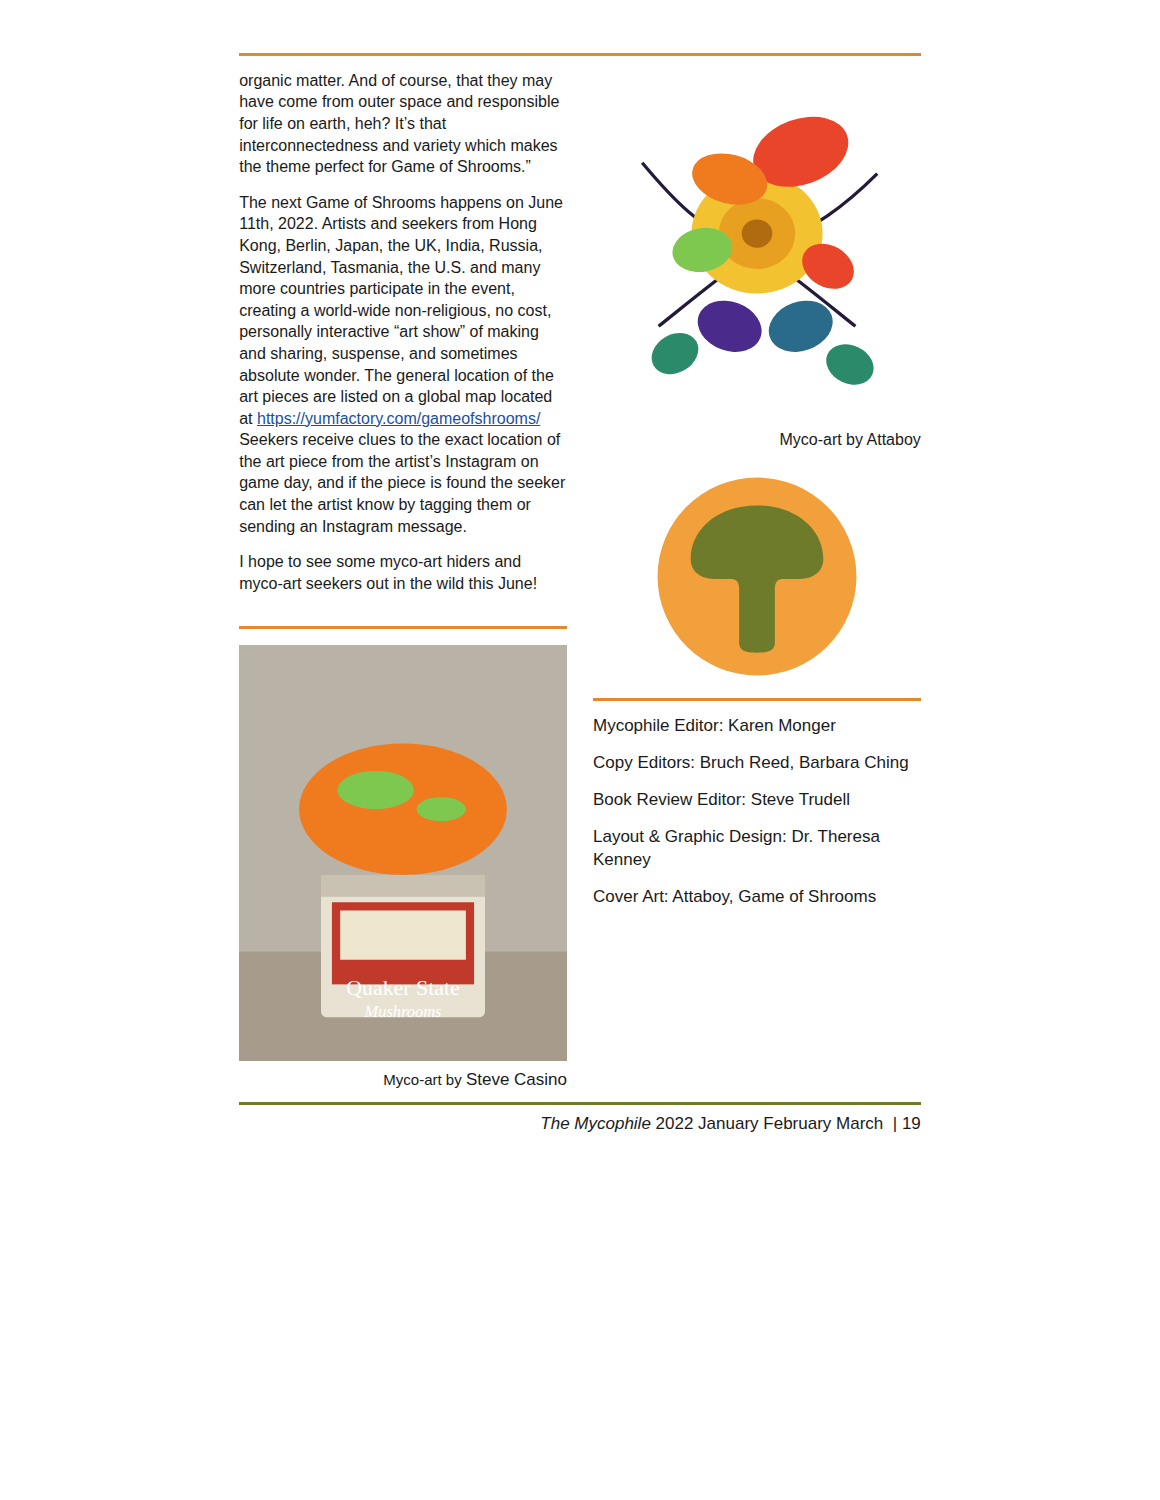organic matter. And of course, that they may have come from outer space and responsible for life on earth, heh? It’s that interconnectedness and variety which makes the theme perfect for Game of Shrooms.”
The next Game of Shrooms happens on June 11th, 2022. Artists and seekers from Hong Kong, Berlin, Japan, the UK, India, Russia, Switzerland, Tasmania, the U.S. and many more countries participate in the event, creating a world-wide non-religious, no cost, personally interactive “art show” of making and sharing, suspense, and sometimes absolute wonder. The general location of the art pieces are listed on a global map located at https://yumfactory.com/gameofshrooms/ Seekers receive clues to the exact location of the art piece from the artist’s Instagram on game day, and if the piece is found the seeker can let the artist know by tagging them or sending an Instagram message.
I hope to see some myco-art hiders and myco-art seekers out in the wild this June!
Myco-art by Steve Casino
Myco-art by Attaboy
Mycophile Editor: Karen Monger
Copy Editors: Bruch Reed, Barbara Ching
Book Review Editor: Steve Trudell
Layout & Graphic Design: Dr. Theresa Kenney
Cover Art: Attaboy, Game of Shrooms
The Mycophile 2022 January February March | 19